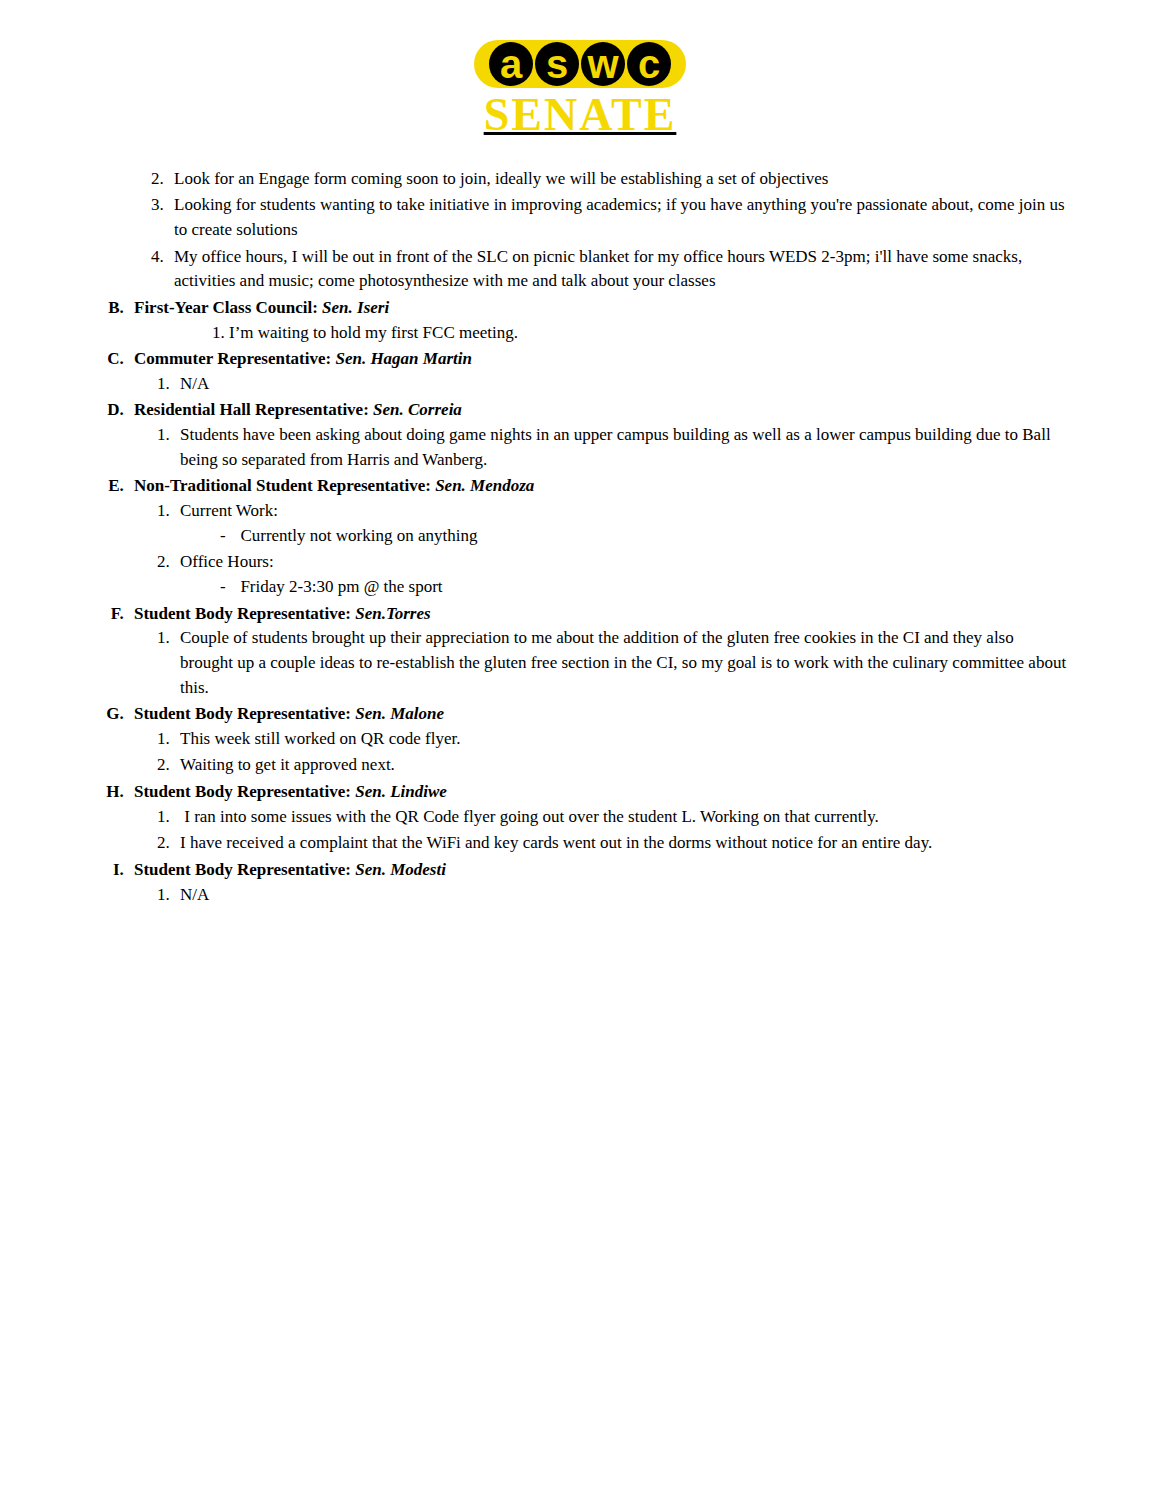aswc
SENATE
Look for an Engage form coming soon to join, ideally we will be establishing a set of objectives
Looking for students wanting to take initiative in improving academics; if you have anything you're passionate about, come join us to create solutions
My office hours, I will be out in front of the SLC on picnic blanket for my office hours WEDS 2-3pm; i'll have some snacks, activities and music; come photosynthesize with me and talk about your classes
First-Year Class Council: Sen. Iseri
1. I’m waiting to hold my first FCC meeting.
Commuter Representative: Sen. Hagan Martin
N/A
Residential Hall Representative: Sen. Correia
Students have been asking about doing game nights in an upper campus building as well as a lower campus building due to Ball being so separated from Harris and Wanberg.
Non-Traditional Student Representative: Sen. Mendoza
Current Work:
Currently not working on anything
Office Hours:
Friday 2-3:30 pm @ the sport
Student Body Representative: Sen.Torres
Couple of students brought up their appreciation to me about the addition of the gluten free cookies in the CI and they also brought up a couple ideas to re-establish the gluten free section in the CI, so my goal is to work with the culinary committee about this.
Student Body Representative: Sen. Malone
This week still worked on QR code flyer.
Waiting to get it approved next.
Student Body Representative: Sen. Lindiwe
I ran into some issues with the QR Code flyer going out over the student L. Working on that currently.
I have received a complaint that the WiFi and key cards went out in the dorms without notice for an entire day.
Student Body Representative: Sen. Modesti
N/A